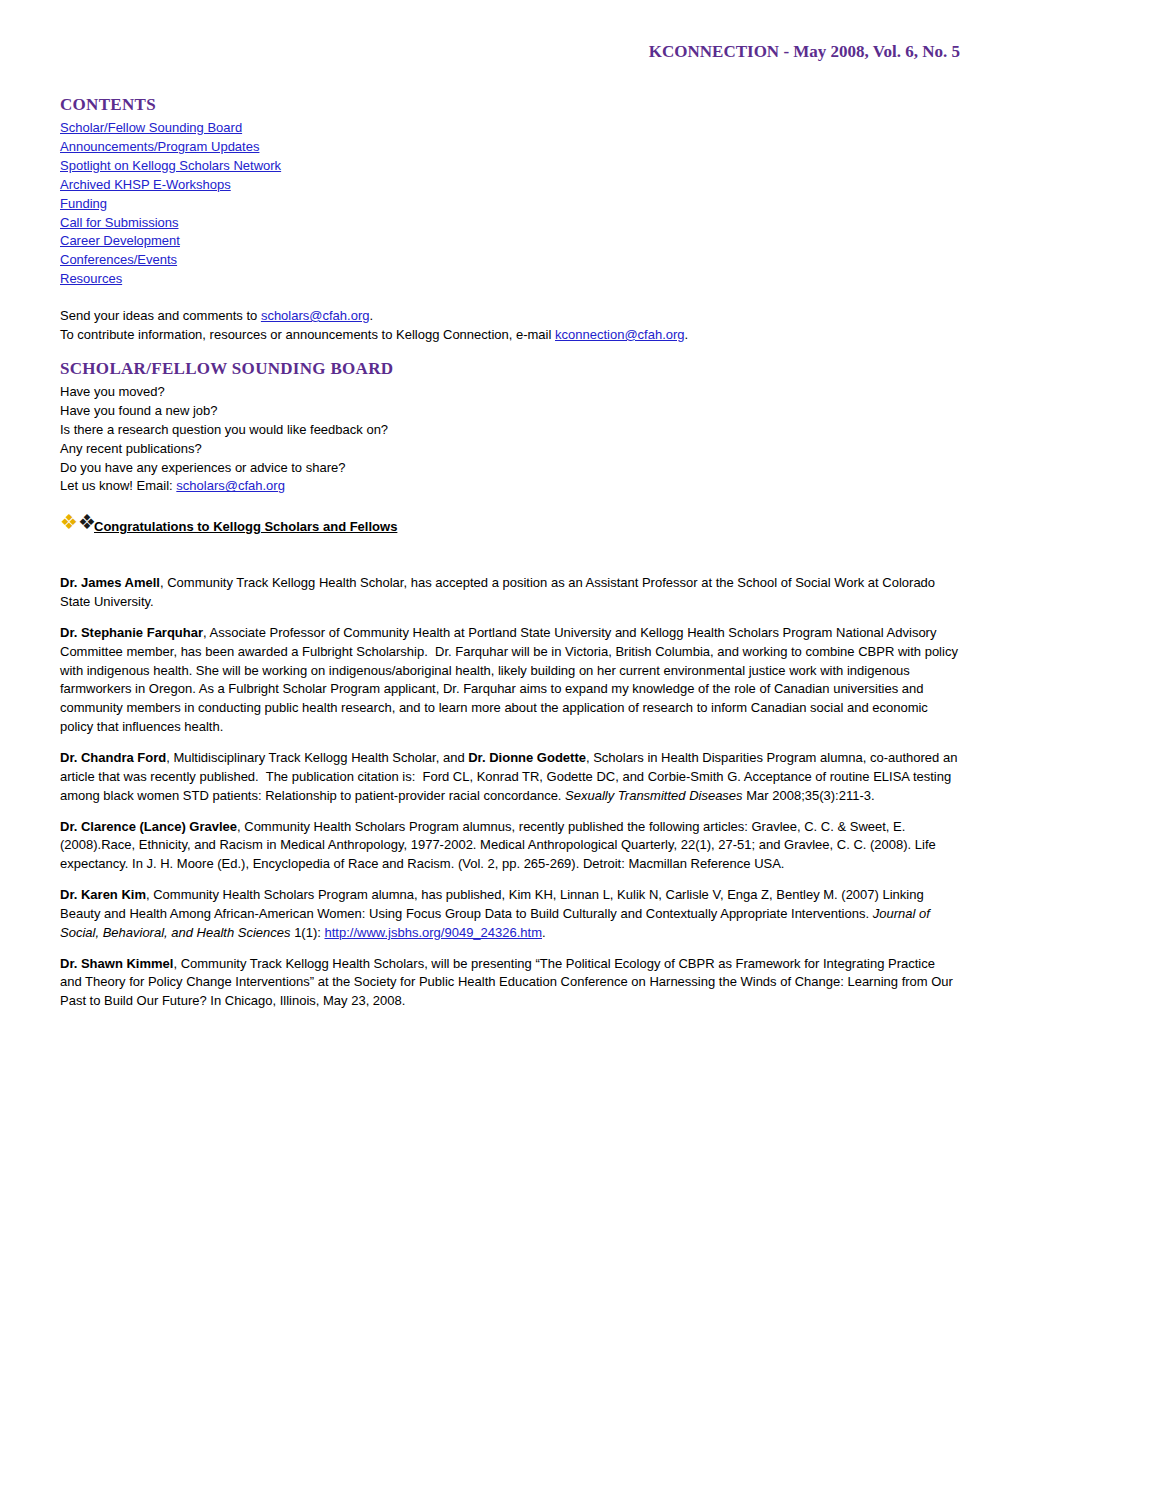KCONNECTION - May 2008, Vol. 6, No. 5
CONTENTS
Scholar/Fellow Sounding Board
Announcements/Program Updates
Spotlight on Kellogg Scholars Network
Archived KHSP E-Workshops
Funding
Call for Submissions
Career Development
Conferences/Events
Resources
Send your ideas and comments to scholars@cfah.org.
To contribute information, resources or announcements to Kellogg Connection, e-mail kconnection@cfah.org.
SCHOLAR/FELLOW SOUNDING BOARD
Have you moved?
Have you found a new job?
Is there a research question you would like feedback on?
Any recent publications?
Do you have any experiences or advice to share?
Let us know! Email: scholars@cfah.org
❖❖ Congratulations to Kellogg Scholars and Fellows
Dr. James Amell, Community Track Kellogg Health Scholar, has accepted a position as an Assistant Professor at the School of Social Work at Colorado State University.
Dr. Stephanie Farquhar, Associate Professor of Community Health at Portland State University and Kellogg Health Scholars Program National Advisory Committee member, has been awarded a Fulbright Scholarship. Dr. Farquhar will be in Victoria, British Columbia, and working to combine CBPR with policy with indigenous health. She will be working on indigenous/aboriginal health, likely building on her current environmental justice work with indigenous farmworkers in Oregon. As a Fulbright Scholar Program applicant, Dr. Farquhar aims to expand my knowledge of the role of Canadian universities and community members in conducting public health research, and to learn more about the application of research to inform Canadian social and economic policy that influences health.
Dr. Chandra Ford, Multidisciplinary Track Kellogg Health Scholar, and Dr. Dionne Godette, Scholars in Health Disparities Program alumna, co-authored an article that was recently published. The publication citation is: Ford CL, Konrad TR, Godette DC, and Corbie-Smith G. Acceptance of routine ELISA testing among black women STD patients: Relationship to patient-provider racial concordance. Sexually Transmitted Diseases Mar 2008;35(3):211-3.
Dr. Clarence (Lance) Gravlee, Community Health Scholars Program alumnus, recently published the following articles: Gravlee, C. C. & Sweet, E. (2008).Race, Ethnicity, and Racism in Medical Anthropology, 1977-2002. Medical Anthropological Quarterly, 22(1), 27-51; and Gravlee, C. C. (2008). Life expectancy. In J. H. Moore (Ed.), Encyclopedia of Race and Racism. (Vol. 2, pp. 265-269). Detroit: Macmillan Reference USA.
Dr. Karen Kim, Community Health Scholars Program alumna, has published, Kim KH, Linnan L, Kulik N, Carlisle V, Enga Z, Bentley M. (2007) Linking Beauty and Health Among African-American Women: Using Focus Group Data to Build Culturally and Contextually Appropriate Interventions. Journal of Social, Behavioral, and Health Sciences 1(1): http://www.jsbhs.org/9049_24326.htm.
Dr. Shawn Kimmel, Community Track Kellogg Health Scholars, will be presenting “The Political Ecology of CBPR as Framework for Integrating Practice and Theory for Policy Change Interventions” at the Society for Public Health Education Conference on Harnessing the Winds of Change: Learning from Our Past to Build Our Future? In Chicago, Illinois, May 23, 2008.